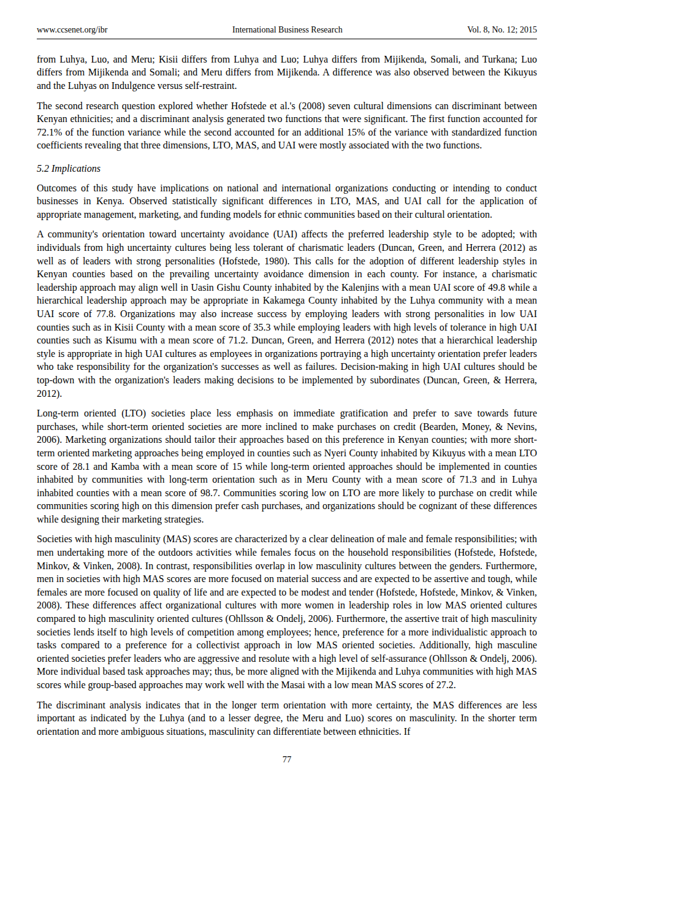www.ccsenet.org/ibr
International Business Research
Vol. 8, No. 12; 2015
from Luhya, Luo, and Meru; Kisii differs from Luhya and Luo; Luhya differs from Mijikenda, Somali, and Turkana; Luo differs from Mijikenda and Somali; and Meru differs from Mijikenda. A difference was also observed between the Kikuyus and the Luhyas on Indulgence versus self-restraint.
The second research question explored whether Hofstede et al.'s (2008) seven cultural dimensions can discriminant between Kenyan ethnicities; and a discriminant analysis generated two functions that were significant. The first function accounted for 72.1% of the function variance while the second accounted for an additional 15% of the variance with standardized function coefficients revealing that three dimensions, LTO, MAS, and UAI were mostly associated with the two functions.
5.2 Implications
Outcomes of this study have implications on national and international organizations conducting or intending to conduct businesses in Kenya. Observed statistically significant differences in LTO, MAS, and UAI call for the application of appropriate management, marketing, and funding models for ethnic communities based on their cultural orientation.
A community's orientation toward uncertainty avoidance (UAI) affects the preferred leadership style to be adopted; with individuals from high uncertainty cultures being less tolerant of charismatic leaders (Duncan, Green, and Herrera (2012) as well as of leaders with strong personalities (Hofstede, 1980). This calls for the adoption of different leadership styles in Kenyan counties based on the prevailing uncertainty avoidance dimension in each county. For instance, a charismatic leadership approach may align well in Uasin Gishu County inhabited by the Kalenjins with a mean UAI score of 49.8 while a hierarchical leadership approach may be appropriate in Kakamega County inhabited by the Luhya community with a mean UAI score of 77.8. Organizations may also increase success by employing leaders with strong personalities in low UAI counties such as in Kisii County with a mean score of 35.3 while employing leaders with high levels of tolerance in high UAI counties such as Kisumu with a mean score of 71.2. Duncan, Green, and Herrera (2012) notes that a hierarchical leadership style is appropriate in high UAI cultures as employees in organizations portraying a high uncertainty orientation prefer leaders who take responsibility for the organization's successes as well as failures. Decision-making in high UAI cultures should be top-down with the organization's leaders making decisions to be implemented by subordinates (Duncan, Green, & Herrera, 2012).
Long-term oriented (LTO) societies place less emphasis on immediate gratification and prefer to save towards future purchases, while short-term oriented societies are more inclined to make purchases on credit (Bearden, Money, & Nevins, 2006). Marketing organizations should tailor their approaches based on this preference in Kenyan counties; with more short-term oriented marketing approaches being employed in counties such as Nyeri County inhabited by Kikuyus with a mean LTO score of 28.1 and Kamba with a mean score of 15 while long-term oriented approaches should be implemented in counties inhabited by communities with long-term orientation such as in Meru County with a mean score of 71.3 and in Luhya inhabited counties with a mean score of 98.7. Communities scoring low on LTO are more likely to purchase on credit while communities scoring high on this dimension prefer cash purchases, and organizations should be cognizant of these differences while designing their marketing strategies.
Societies with high masculinity (MAS) scores are characterized by a clear delineation of male and female responsibilities; with men undertaking more of the outdoors activities while females focus on the household responsibilities (Hofstede, Hofstede, Minkov, & Vinken, 2008). In contrast, responsibilities overlap in low masculinity cultures between the genders. Furthermore, men in societies with high MAS scores are more focused on material success and are expected to be assertive and tough, while females are more focused on quality of life and are expected to be modest and tender (Hofstede, Hofstede, Minkov, & Vinken, 2008). These differences affect organizational cultures with more women in leadership roles in low MAS oriented cultures compared to high masculinity oriented cultures (Ohllsson & Ondelj, 2006). Furthermore, the assertive trait of high masculinity societies lends itself to high levels of competition among employees; hence, preference for a more individualistic approach to tasks compared to a preference for a collectivist approach in low MAS oriented societies. Additionally, high masculine oriented societies prefer leaders who are aggressive and resolute with a high level of self-assurance (Ohllsson & Ondelj, 2006). More individual based task approaches may; thus, be more aligned with the Mijikenda and Luhya communities with high MAS scores while group-based approaches may work well with the Masai with a low mean MAS scores of 27.2.
The discriminant analysis indicates that in the longer term orientation with more certainty, the MAS differences are less important as indicated by the Luhya (and to a lesser degree, the Meru and Luo) scores on masculinity. In the shorter term orientation and more ambiguous situations, masculinity can differentiate between ethnicities. If
77